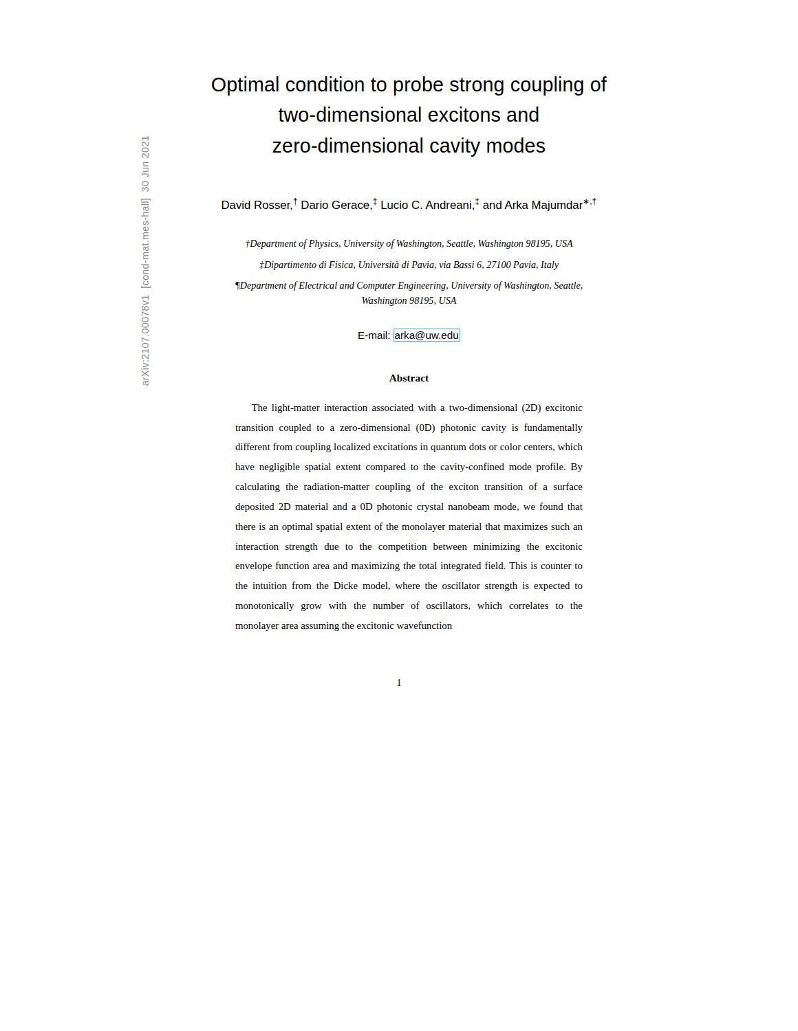arXiv:2107.00078v1 [cond-mat.mes-hall] 30 Jun 2021
Optimal condition to probe strong coupling of
two-dimensional excitons and
zero-dimensional cavity modes
David Rosser,† Dario Gerace,‡ Lucio C. Andreani,‡ and Arka Majumdar∗,†
†Department of Physics, University of Washington, Seattle, Washington 98195, USA
‡Dipartimento di Fisica, Università di Pavia, via Bassi 6, 27100 Pavia, Italy
¶Department of Electrical and Computer Engineering, University of Washington, Seattle,
Washington 98195, USA
E-mail: arka@uw.edu
Abstract
The light-matter interaction associated with a two-dimensional (2D) excitonic transition coupled to a zero-dimensional (0D) photonic cavity is fundamentally different from coupling localized excitations in quantum dots or color centers, which have negligible spatial extent compared to the cavity-confined mode profile. By calculating the radiation-matter coupling of the exciton transition of a surface deposited 2D material and a 0D photonic crystal nanobeam mode, we found that there is an optimal spatial extent of the monolayer material that maximizes such an interaction strength due to the competition between minimizing the excitonic envelope function area and maximizing the total integrated field. This is counter to the intuition from the Dicke model, where the oscillator strength is expected to monotonically grow with the number of oscillators, which correlates to the monolayer area assuming the excitonic wavefunction
1